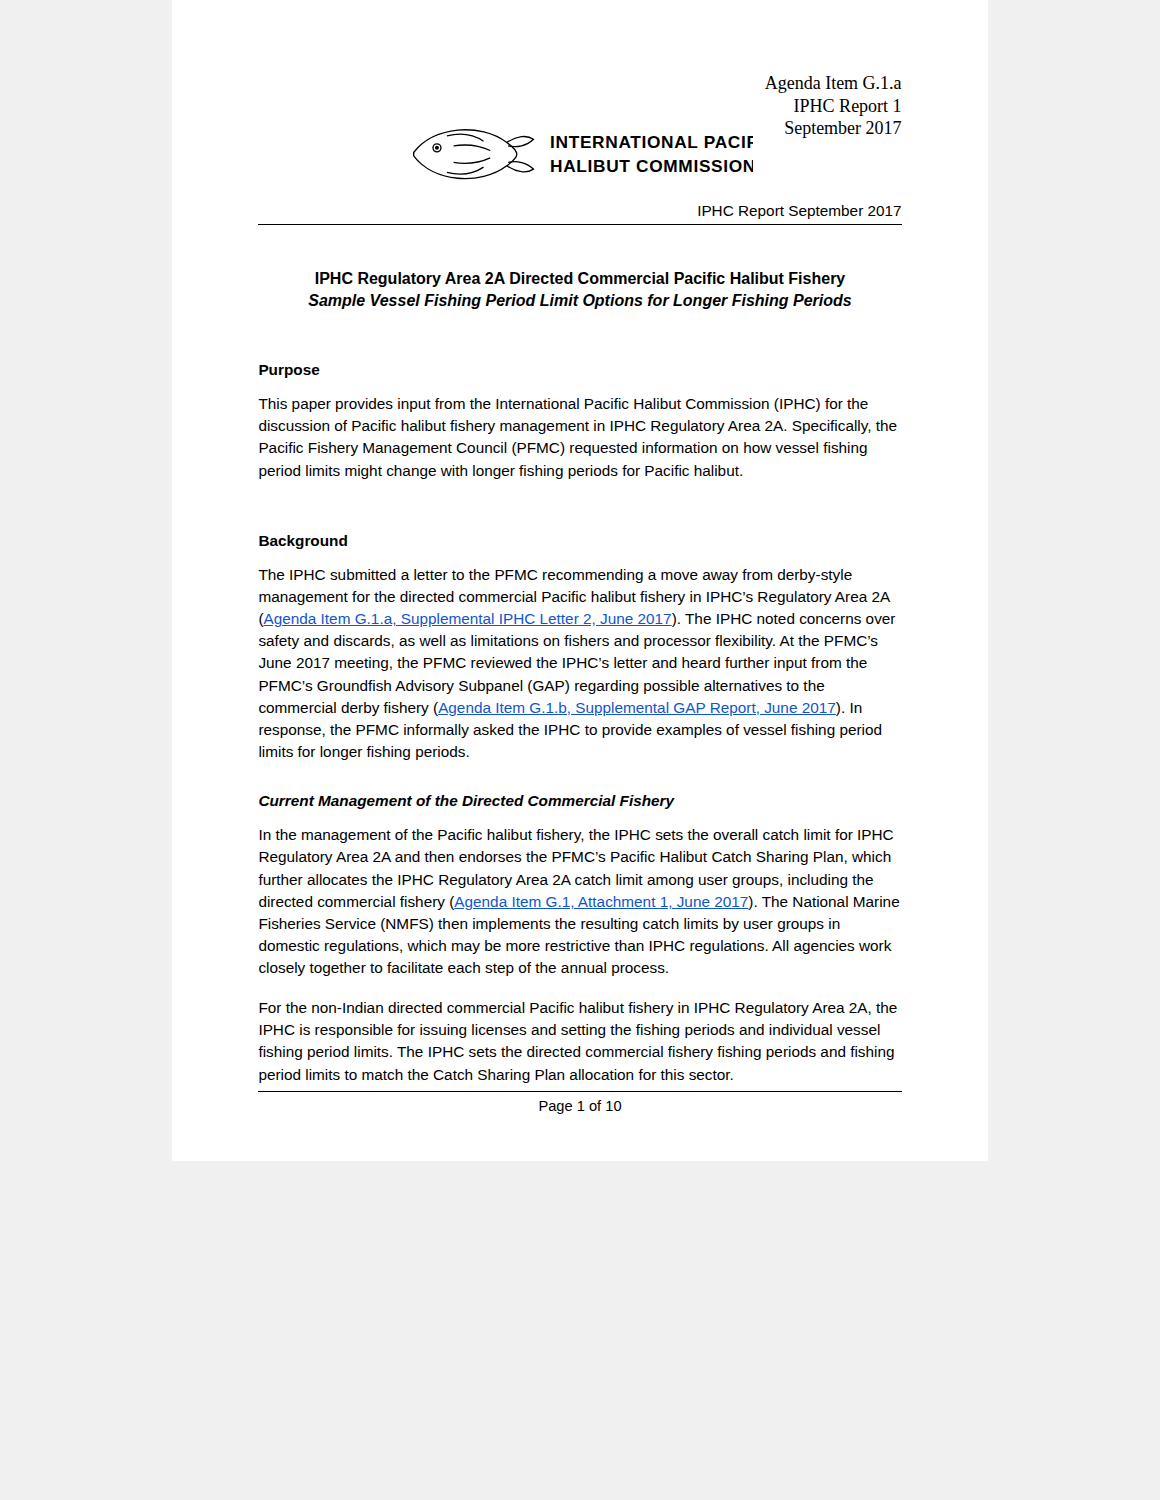Agenda Item G.1.a
IPHC Report 1
September 2017
IPHC Report September 2017
IPHC Regulatory Area 2A Directed Commercial Pacific Halibut Fishery
Sample Vessel Fishing Period Limit Options for Longer Fishing Periods
Purpose
This paper provides input from the International Pacific Halibut Commission (IPHC) for the discussion of Pacific halibut fishery management in IPHC Regulatory Area 2A. Specifically, the Pacific Fishery Management Council (PFMC) requested information on how vessel fishing period limits might change with longer fishing periods for Pacific halibut.
Background
The IPHC submitted a letter to the PFMC recommending a move away from derby-style management for the directed commercial Pacific halibut fishery in IPHC’s Regulatory Area 2A (Agenda Item G.1.a, Supplemental IPHC Letter 2, June 2017). The IPHC noted concerns over safety and discards, as well as limitations on fishers and processor flexibility. At the PFMC’s June 2017 meeting, the PFMC reviewed the IPHC’s letter and heard further input from the PFMC’s Groundfish Advisory Subpanel (GAP) regarding possible alternatives to the commercial derby fishery (Agenda Item G.1.b, Supplemental GAP Report, June 2017). In response, the PFMC informally asked the IPHC to provide examples of vessel fishing period limits for longer fishing periods.
Current Management of the Directed Commercial Fishery
In the management of the Pacific halibut fishery, the IPHC sets the overall catch limit for IPHC Regulatory Area 2A and then endorses the PFMC’s Pacific Halibut Catch Sharing Plan, which further allocates the IPHC Regulatory Area 2A catch limit among user groups, including the directed commercial fishery (Agenda Item G.1, Attachment 1, June 2017). The National Marine Fisheries Service (NMFS) then implements the resulting catch limits by user groups in domestic regulations, which may be more restrictive than IPHC regulations. All agencies work closely together to facilitate each step of the annual process.
For the non-Indian directed commercial Pacific halibut fishery in IPHC Regulatory Area 2A, the IPHC is responsible for issuing licenses and setting the fishing periods and individual vessel fishing period limits. The IPHC sets the directed commercial fishery fishing periods and fishing period limits to match the Catch Sharing Plan allocation for this sector.
Page 1 of 10